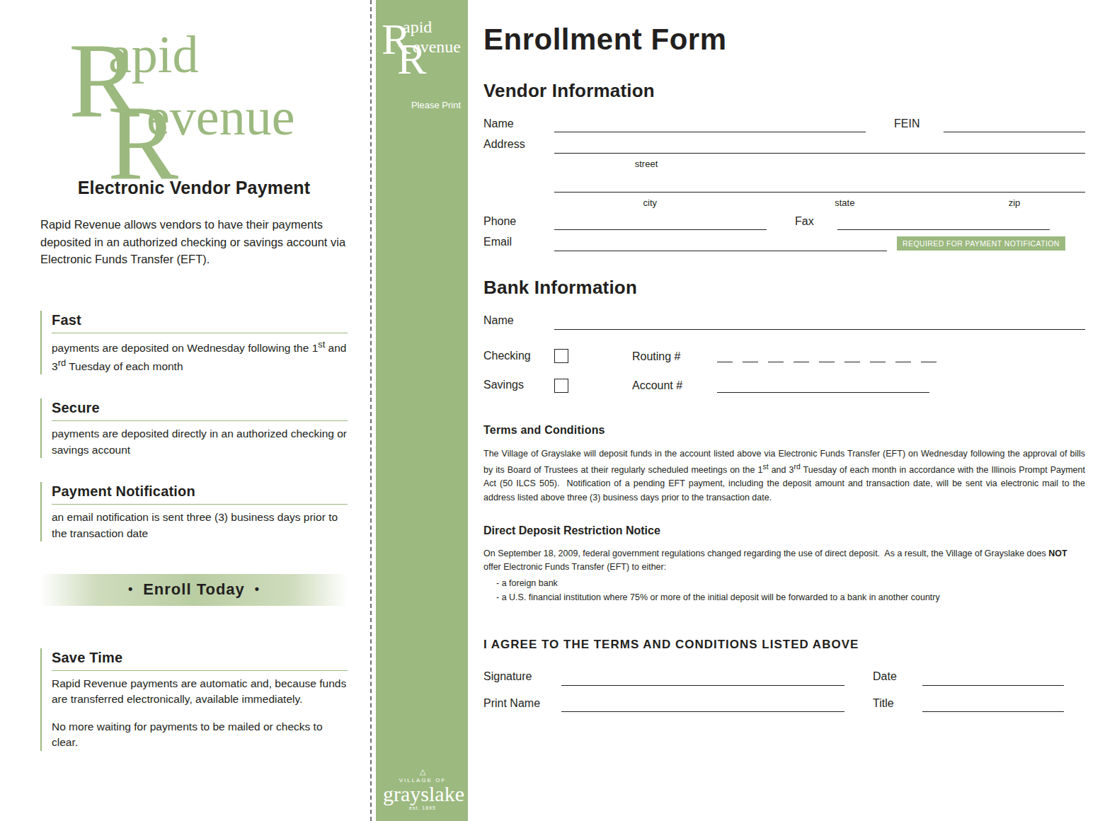R apid R evenue
Electronic Vendor Payment
Rapid Revenue allows vendors to have their payments deposited in an authorized checking or savings account via Electronic Funds Transfer (EFT).
Fast
payments are deposited on Wednesday following the 1st and 3rd Tuesday of each month
Secure
payments are deposited directly in an authorized checking or savings account
Payment Notification
an email notification is sent three (3) business days prior to the transaction date
•Enroll Today•
Save Time
Rapid Revenue payments are automatic and, because funds are transferred electronically, available immediately.
No more waiting for payments to be mailed or checks to clear.
R apid R evenue
Please Print
△
VILLAGE OF
grayslake
est. 1895
Enrollment Form
Vendor Information
Name
FEIN
Address
street
city
state
zip
Phone
Fax
Email
REQUIRED FOR PAYMENT NOTIFICATION
Bank Information
Name
Checking
Routing #
Savings
Account #
Terms and Conditions
The Village of Grayslake will deposit funds in the account listed above via Electronic Funds Transfer (EFT) on Wednesday following the approval of bills by its Board of Trustees at their regularly scheduled meetings on the 1st and 3rd Tuesday of each month in accordance with the Illinois Prompt Payment Act (50 ILCS 505). Notification of a pending EFT payment, including the deposit amount and transaction date, will be sent via electronic mail to the address listed above three (3) business days prior to the transaction date.
Direct Deposit Restriction Notice
On September 18, 2009, federal government regulations changed regarding the use of direct deposit. As a result, the Village of Grayslake does NOT offer Electronic Funds Transfer (EFT) to either:
a foreign bank
a U.S. financial institution where 75% or more of the initial deposit will be forwarded to a bank in another country
I AGREE TO THE TERMS AND CONDITIONS LISTED ABOVE
Signature
Date
Print Name
Title